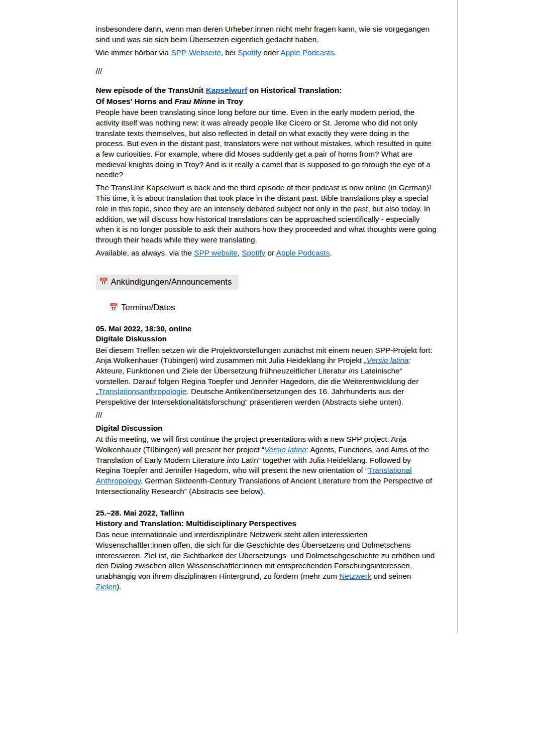insbesondere dann, wenn man deren Urheber:innen nicht mehr fragen kann, wie sie vorgegangen sind und was sie sich beim Übersetzen eigentlich gedacht haben.
Wie immer hörbar via SPP-Webseite, bei Spotify oder Apple Podcasts.
///
New episode of the TransUnit Kapselwurf on Historical Translation:
Of Moses' Horns and Frau Minne in Troy
People have been translating since long before our time. Even in the early modern period, the activity itself was nothing new: it was already people like Cicero or St. Jerome who did not only translate texts themselves, but also reflected in detail on what exactly they were doing in the process. But even in the distant past, translators were not without mistakes, which resulted in quite a few curiosities. For example, where did Moses suddenly get a pair of horns from? What are medieval knights doing in Troy? And is it really a camel that is supposed to go through the eye of a needle?
The TransUnit Kapselwurf is back and the third episode of their podcast is now online (in German)! This time, it is about translation that took place in the distant past. Bible translations play a special role in this topic, since they are an intensely debated subject not only in the past, but also today. In addition, we will discuss how historical translations can be approached scientifically - especially when it is no longer possible to ask their authors how they proceeded and what thoughts were going through their heads while they were translating.
Available, as always, via the SPP website, Spotify or Apple Podcasts.
📅Ankündigungen/Announcements
📅Termine/Dates
05. Mai 2022, 18:30, online
Digitale Diskussion
Bei diesem Treffen setzen wir die Projektvorstellungen zunächst mit einem neuen SPP-Projekt fort: Anja Wolkenhauer (Tübingen) wird zusammen mit Julia Heideklang ihr Projekt „Versio latina: Akteure, Funktionen und Ziele der Übersetzung frühneuzeitlicher Literatur ins Lateinische“ vorstellen. Darauf folgen Regina Toepfer und Jennifer Hagedorn, die die Weiterentwicklung der „Translationsanthropologie. Deutsche Antikenübersetzungen des 16. Jahrhunderts aus der Perspektive der Intersektionalitätsforschung“ präsentieren werden (Abstracts siehe unten).
///
Digital Discussion
At this meeting, we will first continue the project presentations with a new SPP project: Anja Wolkenhauer (Tübingen) will present her project “Versio latina: Agents, Functions, and Aims of the Translation of Early Modern Literature into Latin” together with Julia Heideklang. Followed by Regina Toepfer and Jennifer Hagedorn, who will present the new orientation of “Translational Anthropology. German Sixteenth-Century Translations of Ancient Literature from the Perspective of Intersectionality Research” (Abstracts see below).
25.–28. Mai 2022, Tallinn
History and Translation: Multidisciplinary Perspectives
Das neue internationale und interdisziplinäre Netzwerk steht allen interessierten Wissenschaftler:innen offen, die sich für die Geschichte des Übersetzens und Dolmetschens interessieren. Ziel ist, die Sichtbarkeit der Übersetzungs- und Dolmetschgeschichte zu erhöhen und den Dialog zwischen allen Wissenschaftler:innen mit entsprechenden Forschungsinteressen, unabhängig von ihrem disziplinären Hintergrund, zu fördern (mehr zum Netzwerk und seinen Zielen).